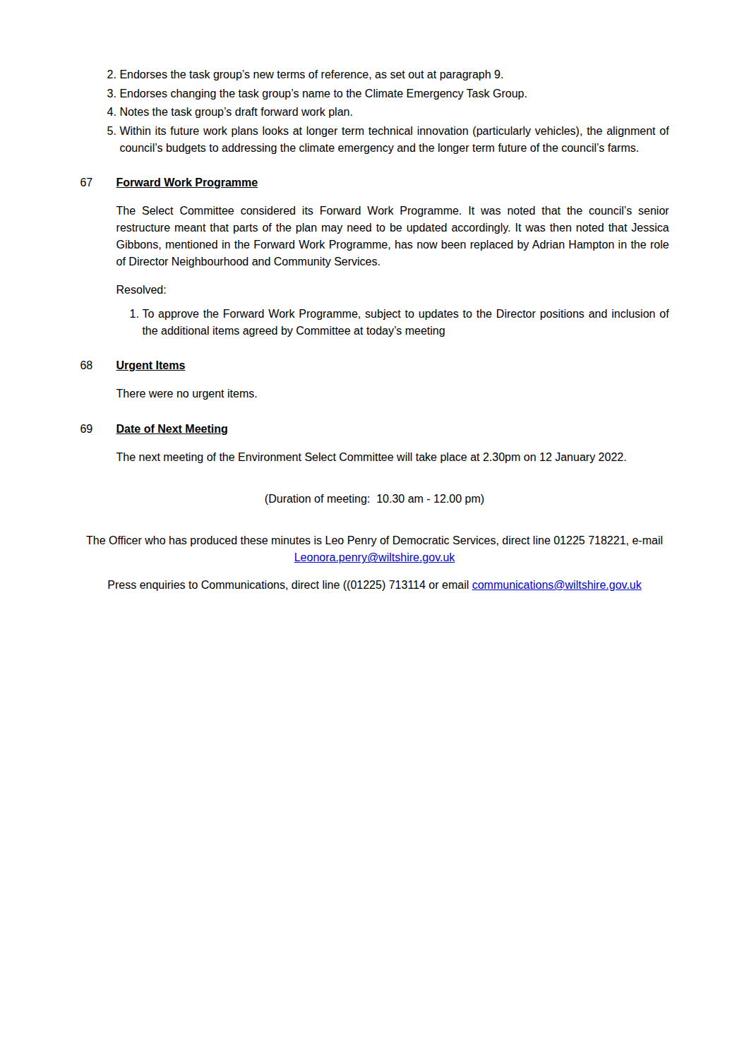Endorses the task group’s new terms of reference, as set out at paragraph 9.
Endorses changing the task group’s name to the Climate Emergency Task Group.
Notes the task group’s draft forward work plan.
Within its future work plans looks at longer term technical innovation (particularly vehicles), the alignment of council’s budgets to addressing the climate emergency and the longer term future of the council’s farms.
67 Forward Work Programme
The Select Committee considered its Forward Work Programme. It was noted that the council’s senior restructure meant that parts of the plan may need to be updated accordingly. It was then noted that Jessica Gibbons, mentioned in the Forward Work Programme, has now been replaced by Adrian Hampton in the role of Director Neighbourhood and Community Services.
Resolved:
To approve the Forward Work Programme, subject to updates to the Director positions and inclusion of the additional items agreed by Committee at today’s meeting
68 Urgent Items
There were no urgent items.
69 Date of Next Meeting
The next meeting of the Environment Select Committee will take place at 2.30pm on 12 January 2022.
(Duration of meeting: 10.30 am - 12.00 pm)
The Officer who has produced these minutes is Leo Penry of Democratic Services, direct line 01225 718221, e-mail Leonora.penry@wiltshire.gov.uk
Press enquiries to Communications, direct line ((01225) 713114 or email communications@wiltshire.gov.uk